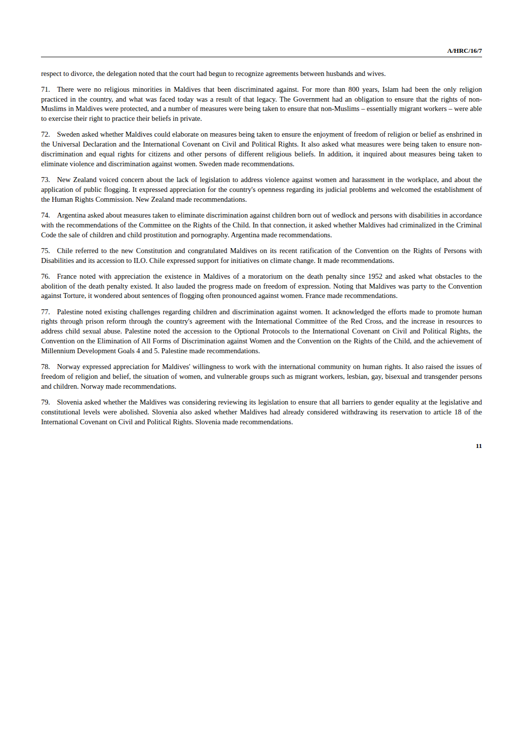A/HRC/16/7
respect to divorce, the delegation noted that the court had begun to recognize agreements between husbands and wives.
71. There were no religious minorities in Maldives that been discriminated against. For more than 800 years, Islam had been the only religion practiced in the country, and what was faced today was a result of that legacy. The Government had an obligation to ensure that the rights of non-Muslims in Maldives were protected, and a number of measures were being taken to ensure that non-Muslims – essentially migrant workers – were able to exercise their right to practice their beliefs in private.
72. Sweden asked whether Maldives could elaborate on measures being taken to ensure the enjoyment of freedom of religion or belief as enshrined in the Universal Declaration and the International Covenant on Civil and Political Rights. It also asked what measures were being taken to ensure non-discrimination and equal rights for citizens and other persons of different religious beliefs. In addition, it inquired about measures being taken to eliminate violence and discrimination against women. Sweden made recommendations.
73. New Zealand voiced concern about the lack of legislation to address violence against women and harassment in the workplace, and about the application of public flogging. It expressed appreciation for the country's openness regarding its judicial problems and welcomed the establishment of the Human Rights Commission. New Zealand made recommendations.
74. Argentina asked about measures taken to eliminate discrimination against children born out of wedlock and persons with disabilities in accordance with the recommendations of the Committee on the Rights of the Child. In that connection, it asked whether Maldives had criminalized in the Criminal Code the sale of children and child prostitution and pornography. Argentina made recommendations.
75. Chile referred to the new Constitution and congratulated Maldives on its recent ratification of the Convention on the Rights of Persons with Disabilities and its accession to ILO. Chile expressed support for initiatives on climate change. It made recommendations.
76. France noted with appreciation the existence in Maldives of a moratorium on the death penalty since 1952 and asked what obstacles to the abolition of the death penalty existed. It also lauded the progress made on freedom of expression. Noting that Maldives was party to the Convention against Torture, it wondered about sentences of flogging often pronounced against women. France made recommendations.
77. Palestine noted existing challenges regarding children and discrimination against women. It acknowledged the efforts made to promote human rights through prison reform through the country's agreement with the International Committee of the Red Cross, and the increase in resources to address child sexual abuse. Palestine noted the accession to the Optional Protocols to the International Covenant on Civil and Political Rights, the Convention on the Elimination of All Forms of Discrimination against Women and the Convention on the Rights of the Child, and the achievement of Millennium Development Goals 4 and 5. Palestine made recommendations.
78. Norway expressed appreciation for Maldives' willingness to work with the international community on human rights. It also raised the issues of freedom of religion and belief, the situation of women, and vulnerable groups such as migrant workers, lesbian, gay, bisexual and transgender persons and children. Norway made recommendations.
79. Slovenia asked whether the Maldives was considering reviewing its legislation to ensure that all barriers to gender equality at the legislative and constitutional levels were abolished. Slovenia also asked whether Maldives had already considered withdrawing its reservation to article 18 of the International Covenant on Civil and Political Rights. Slovenia made recommendations.
11